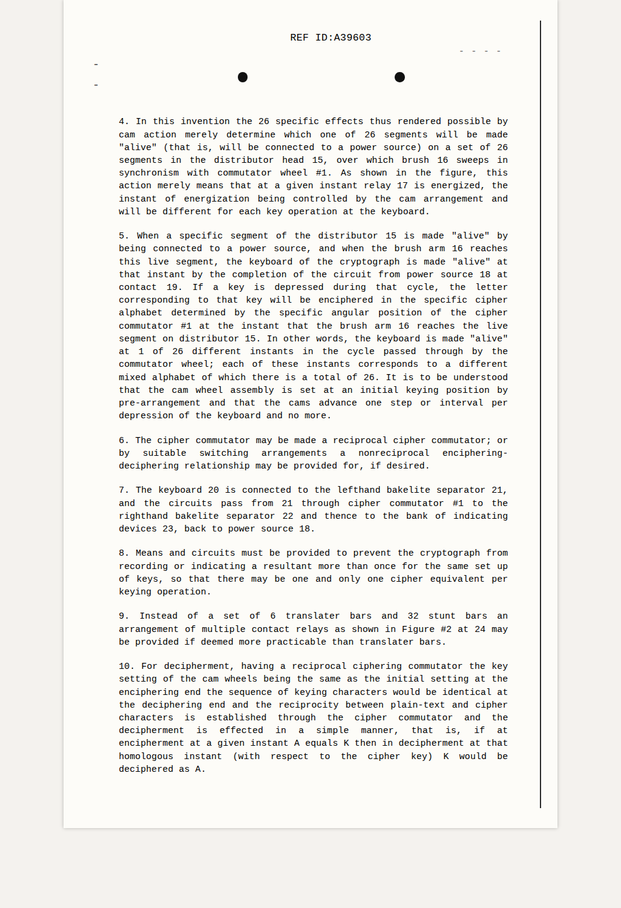REF ID:A39603
- - - -
-
-
4. In this invention the 26 specific effects thus rendered possible by cam action merely determine which one of 26 segments will be made "alive" (that is, will be connected to a power source) on a set of 26 segments in the distributor head 15, over which brush 16 sweeps in synchronism with commutator wheel #1. As shown in the figure, this action merely means that at a given instant relay 17 is energized, the instant of energization being controlled by the cam arrangement and will be different for each key operation at the keyboard.
5. When a specific segment of the distributor 15 is made "alive" by being connected to a power source, and when the brush arm 16 reaches this live segment, the keyboard of the cryptograph is made "alive" at that instant by the completion of the circuit from power source 18 at contact 19. If a key is depressed during that cycle, the letter corresponding to that key will be enciphered in the specific cipher alphabet determined by the specific angular position of the cipher commutator #1 at the instant that the brush arm 16 reaches the live segment on distributor 15. In other words, the keyboard is made "alive" at 1 of 26 different instants in the cycle passed through by the commutator wheel; each of these instants corresponds to a different mixed alphabet of which there is a total of 26. It is to be understood that the cam wheel assembly is set at an initial keying position by pre-arrangement and that the cams advance one step or interval per depression of the keyboard and no more.
6. The cipher commutator may be made a reciprocal cipher commutator; or by suitable switching arrangements a nonreciprocal enciphering-deciphering relationship may be provided for, if desired.
7. The keyboard 20 is connected to the lefthand bakelite separator 21, and the circuits pass from 21 through cipher commutator #1 to the righthand bakelite separator 22 and thence to the bank of indicating devices 23, back to power source 18.
8. Means and circuits must be provided to prevent the cryptograph from recording or indicating a resultant more than once for the same set up of keys, so that there may be one and only one cipher equivalent per keying operation.
9. Instead of a set of 6 translater bars and 32 stunt bars an arrangement of multiple contact relays as shown in Figure #2 at 24 may be provided if deemed more practicable than translater bars.
10. For decipherment, having a reciprocal ciphering commutator the key setting of the cam wheels being the same as the initial setting at the enciphering end the sequence of keying characters would be identical at the deciphering end and the reciprocity between plain-text and cipher characters is established through the cipher commutator and the decipherment is effected in a simple manner, that is, if at encipherment at a given instant A equals K then in decipherment at that homologous instant (with respect to the cipher key) K would be deciphered as A.